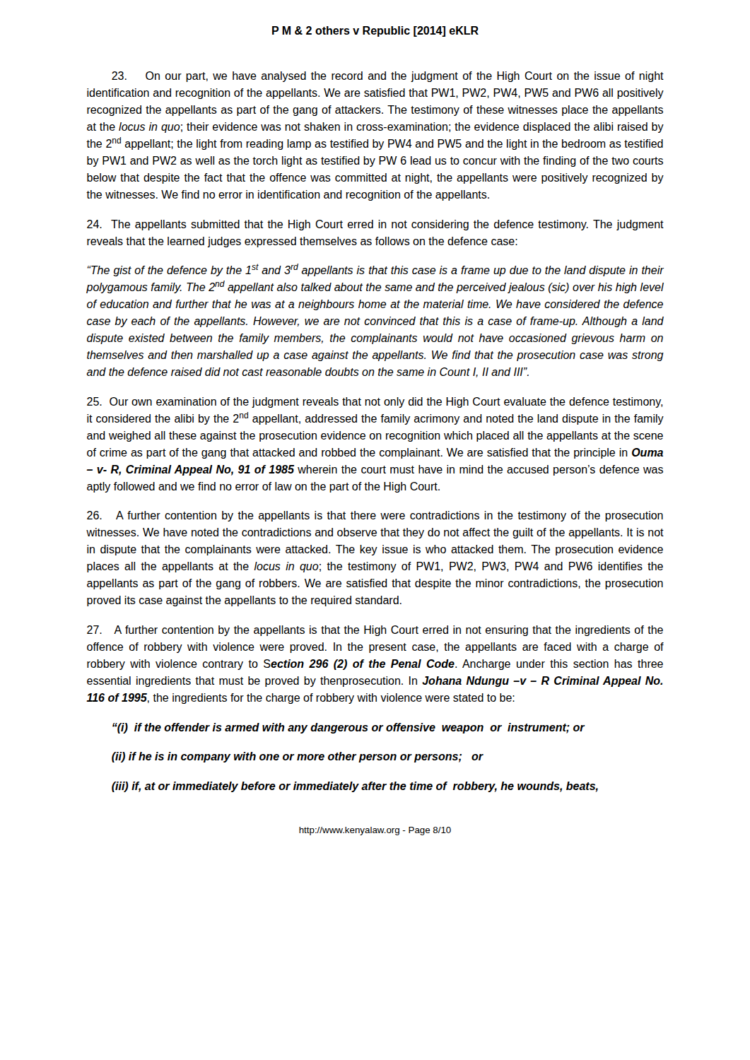P M & 2 others v Republic [2014] eKLR
23. On our part, we have analysed the record and the judgment of the High Court on the issue of night identification and recognition of the appellants. We are satisfied that PW1, PW2, PW4, PW5 and PW6 all positively recognized the appellants as part of the gang of attackers. The testimony of these witnesses place the appellants at the locus in quo; their evidence was not shaken in cross-examination; the evidence displaced the alibi raised by the 2nd appellant; the light from reading lamp as testified by PW4 and PW5 and the light in the bedroom as testified by PW1 and PW2 as well as the torch light as testified by PW 6 lead us to concur with the finding of the two courts below that despite the fact that the offence was committed at night, the appellants were positively recognized by the witnesses. We find no error in identification and recognition of the appellants.
24. The appellants submitted that the High Court erred in not considering the defence testimony. The judgment reveals that the learned judges expressed themselves as follows on the defence case:
“The gist of the defence by the 1st and 3rd appellants is that this case is a frame up due to the land dispute in their polygamous family. The 2nd appellant also talked about the same and the perceived jealous (sic) over his high level of education and further that he was at a neighbours home at the material time. We have considered the defence case by each of the appellants. However, we are not convinced that this is a case of frame-up. Although a land dispute existed between the family members, the complainants would not have occasioned grievous harm on themselves and then marshalled up a case against the appellants. We find that the prosecution case was strong and the defence raised did not cast reasonable doubts on the same in Count I, II and III”.
25. Our own examination of the judgment reveals that not only did the High Court evaluate the defence testimony, it considered the alibi by the 2nd appellant, addressed the family acrimony and noted the land dispute in the family and weighed all these against the prosecution evidence on recognition which placed all the appellants at the scene of crime as part of the gang that attacked and robbed the complainant. We are satisfied that the principle in Ouma – v- R, Criminal Appeal No, 91 of 1985 wherein the court must have in mind the accused person’s defence was aptly followed and we find no error of law on the part of the High Court.
26. A further contention by the appellants is that there were contradictions in the testimony of the prosecution witnesses. We have noted the contradictions and observe that they do not affect the guilt of the appellants. It is not in dispute that the complainants were attacked. The key issue is who attacked them. The prosecution evidence places all the appellants at the locus in quo; the testimony of PW1, PW2, PW3, PW4 and PW6 identifies the appellants as part of the gang of robbers. We are satisfied that despite the minor contradictions, the prosecution proved its case against the appellants to the required standard.
27. A further contention by the appellants is that the High Court erred in not ensuring that the ingredients of the offence of robbery with violence were proved. In the present case, the appellants are faced with a charge of robbery with violence contrary to Section 296 (2) of the Penal Code. Ancharge under this section has three essential ingredients that must be proved by thenprosecution. In Johana Ndungu –v – R Criminal Appeal No. 116 of 1995, the ingredients for the charge of robbery with violence were stated to be:
“(i) if the offender is armed with any dangerous or offensive weapon or instrument; or
(ii) if he is in company with one or more other person or persons; or
(iii) if, at or immediately before or immediately after the time of robbery, he wounds, beats,
http://www.kenyalaw.org - Page 8/10